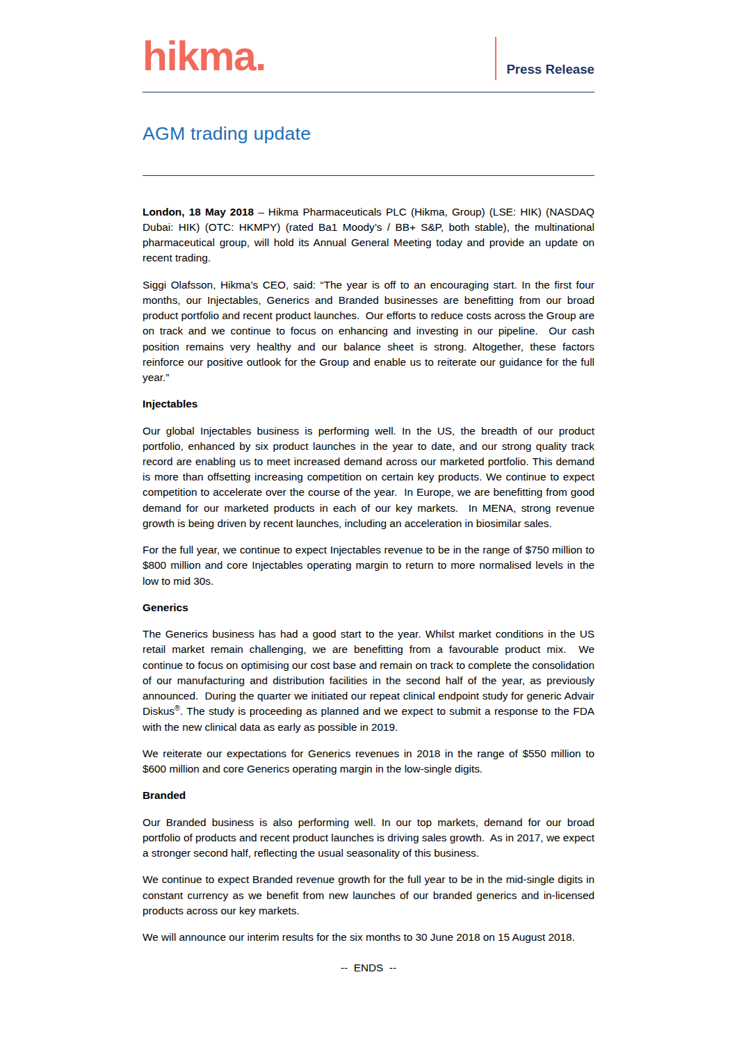hikma.
Press Release
AGM trading update
London, 18 May 2018 – Hikma Pharmaceuticals PLC (Hikma, Group) (LSE: HIK) (NASDAQ Dubai: HIK) (OTC: HKMPY) (rated Ba1 Moody’s / BB+ S&P, both stable), the multinational pharmaceutical group, will hold its Annual General Meeting today and provide an update on recent trading.
Siggi Olafsson, Hikma’s CEO, said: “The year is off to an encouraging start. In the first four months, our Injectables, Generics and Branded businesses are benefitting from our broad product portfolio and recent product launches. Our efforts to reduce costs across the Group are on track and we continue to focus on enhancing and investing in our pipeline. Our cash position remains very healthy and our balance sheet is strong. Altogether, these factors reinforce our positive outlook for the Group and enable us to reiterate our guidance for the full year.”
Injectables
Our global Injectables business is performing well. In the US, the breadth of our product portfolio, enhanced by six product launches in the year to date, and our strong quality track record are enabling us to meet increased demand across our marketed portfolio. This demand is more than offsetting increasing competition on certain key products. We continue to expect competition to accelerate over the course of the year. In Europe, we are benefitting from good demand for our marketed products in each of our key markets. In MENA, strong revenue growth is being driven by recent launches, including an acceleration in biosimilar sales.
For the full year, we continue to expect Injectables revenue to be in the range of $750 million to $800 million and core Injectables operating margin to return to more normalised levels in the low to mid 30s.
Generics
The Generics business has had a good start to the year. Whilst market conditions in the US retail market remain challenging, we are benefitting from a favourable product mix. We continue to focus on optimising our cost base and remain on track to complete the consolidation of our manufacturing and distribution facilities in the second half of the year, as previously announced. During the quarter we initiated our repeat clinical endpoint study for generic Advair Diskus®. The study is proceeding as planned and we expect to submit a response to the FDA with the new clinical data as early as possible in 2019.
We reiterate our expectations for Generics revenues in 2018 in the range of $550 million to $600 million and core Generics operating margin in the low-single digits.
Branded
Our Branded business is also performing well. In our top markets, demand for our broad portfolio of products and recent product launches is driving sales growth. As in 2017, we expect a stronger second half, reflecting the usual seasonality of this business.
We continue to expect Branded revenue growth for the full year to be in the mid-single digits in constant currency as we benefit from new launches of our branded generics and in-licensed products across our key markets.
We will announce our interim results for the six months to 30 June 2018 on 15 August 2018.
-- ENDS --